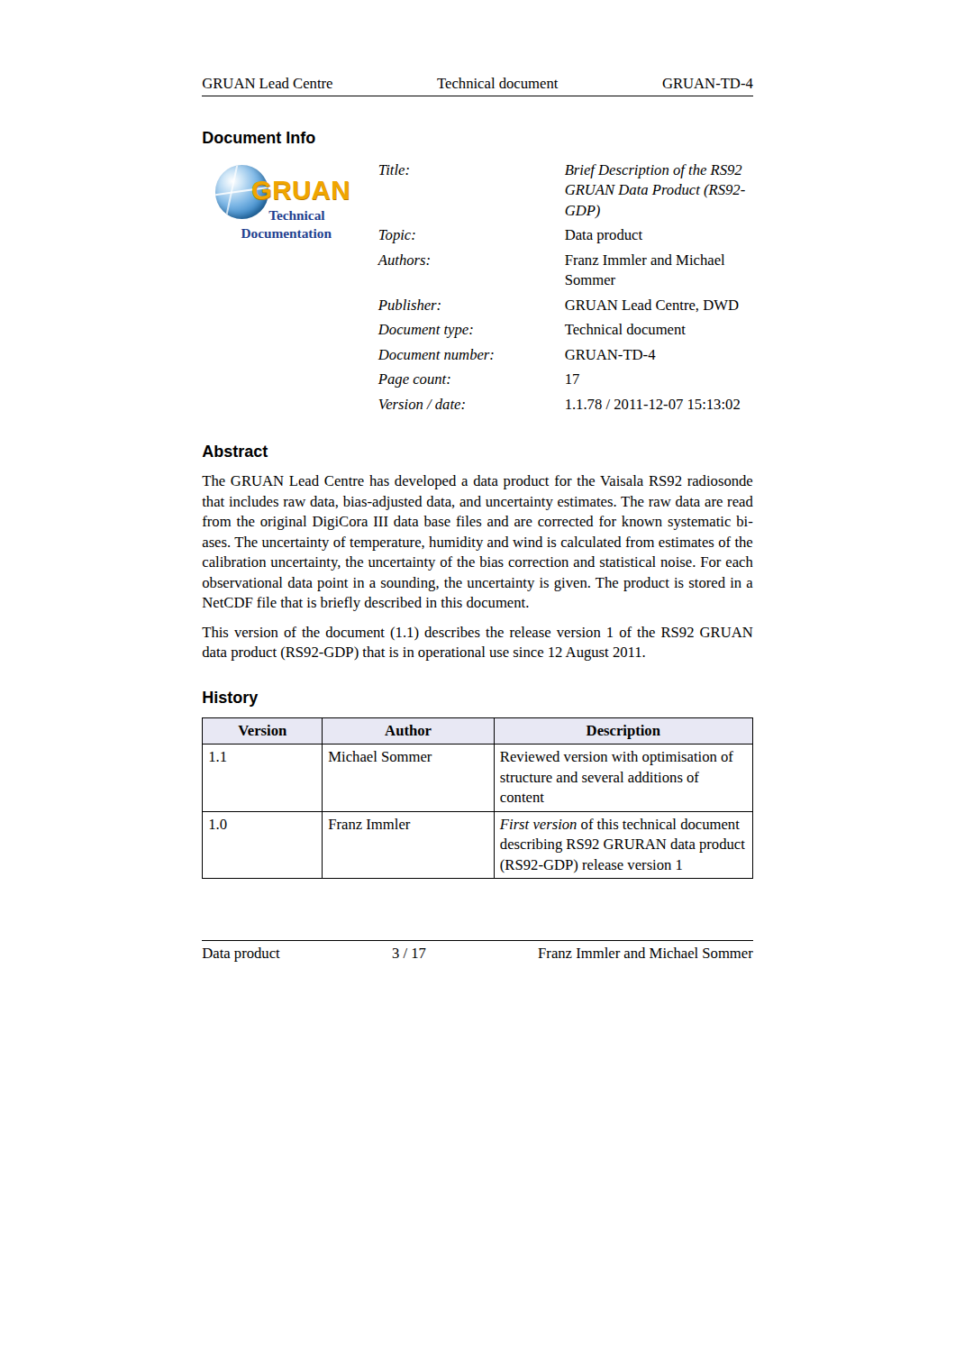GRUAN Lead Centre
Technical document
GRUAN-TD-4
Document Info
GRUAN
Technical
Documentation
| Title: | Brief Description of the RS92 GRUAN Data Product (RS92-GDP) |
| Topic: | Data product |
| Authors: | Franz Immler and Michael Sommer |
| Publisher: | GRUAN Lead Centre, DWD |
| Document type: | Technical document |
| Document number: | GRUAN-TD-4 |
| Page count: | 17 |
| Version / date: | 1.1.78 / 2011-12-07 15:13:02 |
Abstract
The GRUAN Lead Centre has developed a data product for the Vaisala RS92 radiosonde that includes raw data, bias-adjusted data, and uncertainty estimates. The raw data are read from the original DigiCora III data base files and are corrected for known systematic biases. The uncertainty of temperature, humidity and wind is calculated from estimates of the calibration uncertainty, the uncertainty of the bias correction and statistical noise. For each observational data point in a sounding, the uncertainty is given. The product is stored in a NetCDF file that is briefly described in this document.
This version of the document (1.1) describes the release version 1 of the RS92 GRUAN data product (RS92-GDP) that is in operational use since 12 August 2011.
History
| Version | Author | Description |
| --- | --- | --- |
| 1.1 | Michael Sommer | Reviewed version with optimisation of structure and several additions of content |
| 1.0 | Franz Immler | First version of this technical document describing RS92 GRURAN data product (RS92-GDP) release version 1 |
Data product
3 / 17
Franz Immler and Michael Sommer